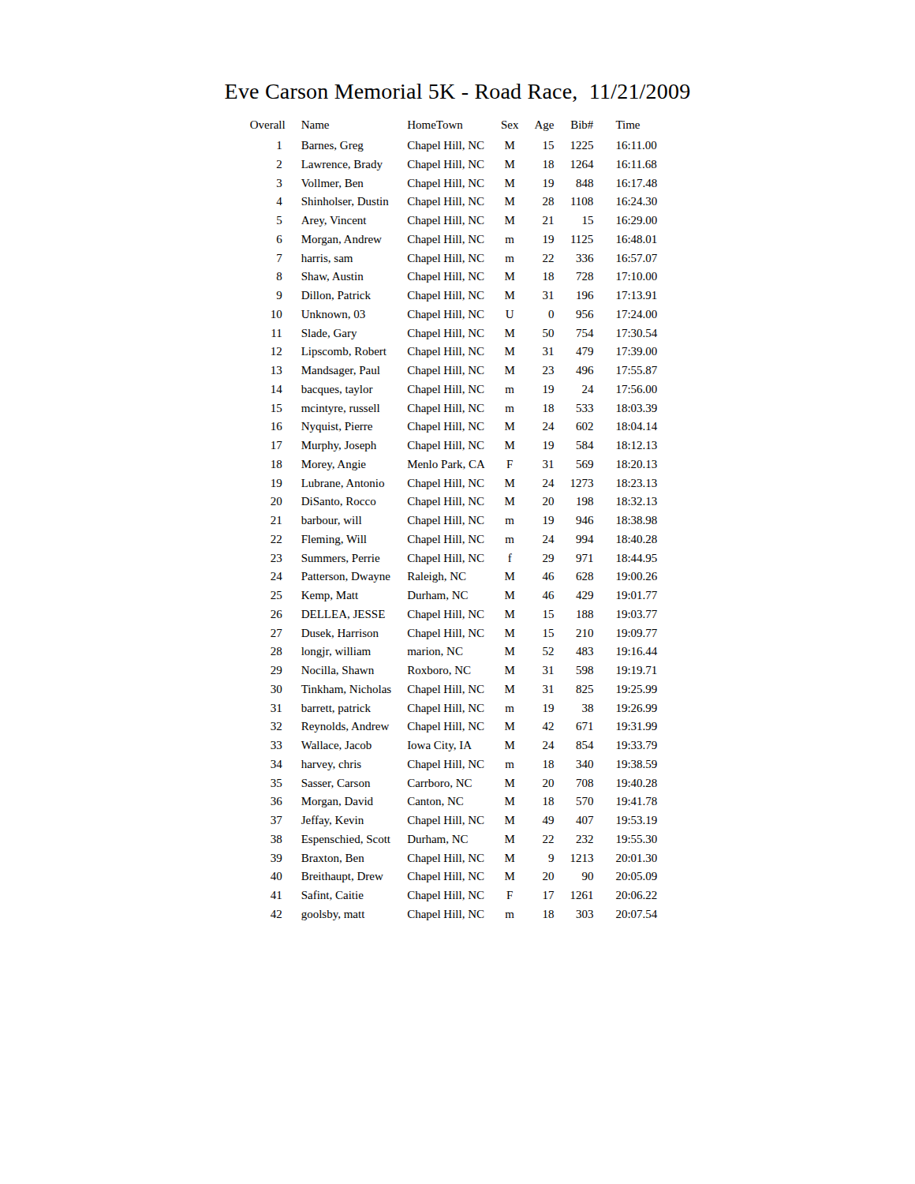Eve Carson Memorial 5K - Road Race, 11/21/2009
| Overall | Name | HomeTown | Sex | Age | Bib# | Time |
| --- | --- | --- | --- | --- | --- | --- |
| 1 | Barnes, Greg | Chapel Hill, NC | M | 15 | 1225 | 16:11.00 |
| 2 | Lawrence, Brady | Chapel Hill, NC | M | 18 | 1264 | 16:11.68 |
| 3 | Vollmer, Ben | Chapel Hill, NC | M | 19 | 848 | 16:17.48 |
| 4 | Shinholser, Dustin | Chapel Hill, NC | M | 28 | 1108 | 16:24.30 |
| 5 | Arey, Vincent | Chapel Hill, NC | M | 21 | 15 | 16:29.00 |
| 6 | Morgan, Andrew | Chapel Hill, NC | m | 19 | 1125 | 16:48.01 |
| 7 | harris, sam | Chapel Hill, NC | m | 22 | 336 | 16:57.07 |
| 8 | Shaw, Austin | Chapel Hill, NC | M | 18 | 728 | 17:10.00 |
| 9 | Dillon, Patrick | Chapel Hill, NC | M | 31 | 196 | 17:13.91 |
| 10 | Unknown, 03 | Chapel Hill, NC | U | 0 | 956 | 17:24.00 |
| 11 | Slade, Gary | Chapel Hill, NC | M | 50 | 754 | 17:30.54 |
| 12 | Lipscomb, Robert | Chapel Hill, NC | M | 31 | 479 | 17:39.00 |
| 13 | Mandsager, Paul | Chapel Hill, NC | M | 23 | 496 | 17:55.87 |
| 14 | bacques, taylor | Chapel Hill, NC | m | 19 | 24 | 17:56.00 |
| 15 | mcintyre, russell | Chapel Hill, NC | m | 18 | 533 | 18:03.39 |
| 16 | Nyquist, Pierre | Chapel Hill, NC | M | 24 | 602 | 18:04.14 |
| 17 | Murphy, Joseph | Chapel Hill, NC | M | 19 | 584 | 18:12.13 |
| 18 | Morey, Angie | Menlo Park, CA | F | 31 | 569 | 18:20.13 |
| 19 | Lubrane, Antonio | Chapel Hill, NC | M | 24 | 1273 | 18:23.13 |
| 20 | DiSanto, Rocco | Chapel Hill, NC | M | 20 | 198 | 18:32.13 |
| 21 | barbour, will | Chapel Hill, NC | m | 19 | 946 | 18:38.98 |
| 22 | Fleming, Will | Chapel Hill, NC | m | 24 | 994 | 18:40.28 |
| 23 | Summers, Perrie | Chapel Hill, NC | f | 29 | 971 | 18:44.95 |
| 24 | Patterson, Dwayne | Raleigh, NC | M | 46 | 628 | 19:00.26 |
| 25 | Kemp, Matt | Durham, NC | M | 46 | 429 | 19:01.77 |
| 26 | DELLEA, JESSE | Chapel Hill, NC | M | 15 | 188 | 19:03.77 |
| 27 | Dusek, Harrison | Chapel Hill, NC | M | 15 | 210 | 19:09.77 |
| 28 | longjr, william | marion, NC | M | 52 | 483 | 19:16.44 |
| 29 | Nocilla, Shawn | Roxboro, NC | M | 31 | 598 | 19:19.71 |
| 30 | Tinkham, Nicholas | Chapel Hill, NC | M | 31 | 825 | 19:25.99 |
| 31 | barrett, patrick | Chapel Hill, NC | m | 19 | 38 | 19:26.99 |
| 32 | Reynolds, Andrew | Chapel Hill, NC | M | 42 | 671 | 19:31.99 |
| 33 | Wallace, Jacob | Iowa City, IA | M | 24 | 854 | 19:33.79 |
| 34 | harvey, chris | Chapel Hill, NC | m | 18 | 340 | 19:38.59 |
| 35 | Sasser, Carson | Carrboro, NC | M | 20 | 708 | 19:40.28 |
| 36 | Morgan, David | Canton, NC | M | 18 | 570 | 19:41.78 |
| 37 | Jeffay, Kevin | Chapel Hill, NC | M | 49 | 407 | 19:53.19 |
| 38 | Espenschied, Scott | Durham, NC | M | 22 | 232 | 19:55.30 |
| 39 | Braxton, Ben | Chapel Hill, NC | M | 9 | 1213 | 20:01.30 |
| 40 | Breithaupt, Drew | Chapel Hill, NC | M | 20 | 90 | 20:05.09 |
| 41 | Safint, Caitie | Chapel Hill, NC | F | 17 | 1261 | 20:06.22 |
| 42 | goolsby, matt | Chapel Hill, NC | m | 18 | 303 | 20:07.54 |